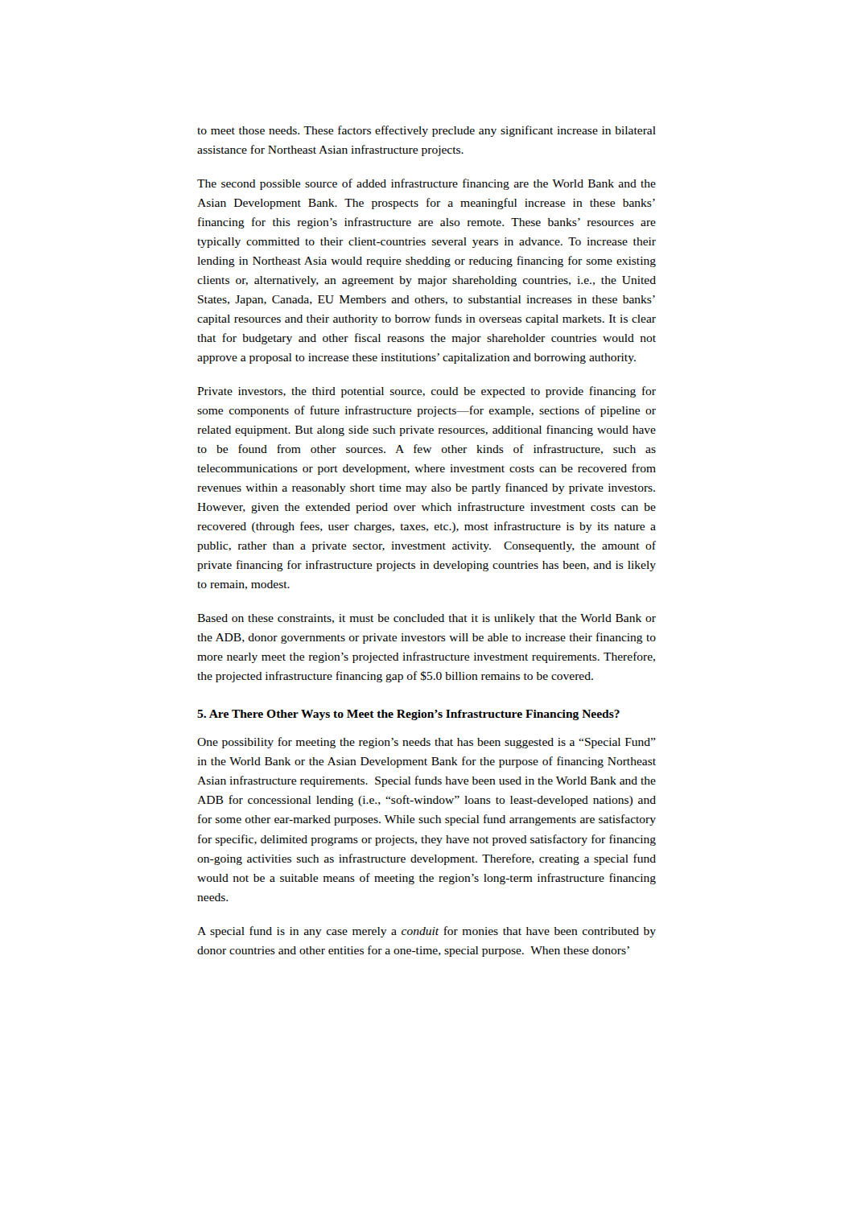to meet those needs. These factors effectively preclude any significant increase in bilateral assistance for Northeast Asian infrastructure projects.
The second possible source of added infrastructure financing are the World Bank and the Asian Development Bank. The prospects for a meaningful increase in these banks’ financing for this region’s infrastructure are also remote. These banks’ resources are typically committed to their client-countries several years in advance. To increase their lending in Northeast Asia would require shedding or reducing financing for some existing clients or, alternatively, an agreement by major shareholding countries, i.e., the United States, Japan, Canada, EU Members and others, to substantial increases in these banks’ capital resources and their authority to borrow funds in overseas capital markets. It is clear that for budgetary and other fiscal reasons the major shareholder countries would not approve a proposal to increase these institutions’ capitalization and borrowing authority.
Private investors, the third potential source, could be expected to provide financing for some components of future infrastructure projects—for example, sections of pipeline or related equipment. But along side such private resources, additional financing would have to be found from other sources. A few other kinds of infrastructure, such as telecommunications or port development, where investment costs can be recovered from revenues within a reasonably short time may also be partly financed by private investors. However, given the extended period over which infrastructure investment costs can be recovered (through fees, user charges, taxes, etc.), most infrastructure is by its nature a public, rather than a private sector, investment activity. Consequently, the amount of private financing for infrastructure projects in developing countries has been, and is likely to remain, modest.
Based on these constraints, it must be concluded that it is unlikely that the World Bank or the ADB, donor governments or private investors will be able to increase their financing to more nearly meet the region’s projected infrastructure investment requirements. Therefore, the projected infrastructure financing gap of $5.0 billion remains to be covered.
5. Are There Other Ways to Meet the Region’s Infrastructure Financing Needs?
One possibility for meeting the region’s needs that has been suggested is a “Special Fund” in the World Bank or the Asian Development Bank for the purpose of financing Northeast Asian infrastructure requirements. Special funds have been used in the World Bank and the ADB for concessional lending (i.e., “soft-window” loans to least-developed nations) and for some other ear-marked purposes. While such special fund arrangements are satisfactory for specific, delimited programs or projects, they have not proved satisfactory for financing on-going activities such as infrastructure development. Therefore, creating a special fund would not be a suitable means of meeting the region’s long-term infrastructure financing needs.
A special fund is in any case merely a conduit for monies that have been contributed by donor countries and other entities for a one-time, special purpose. When these donors’